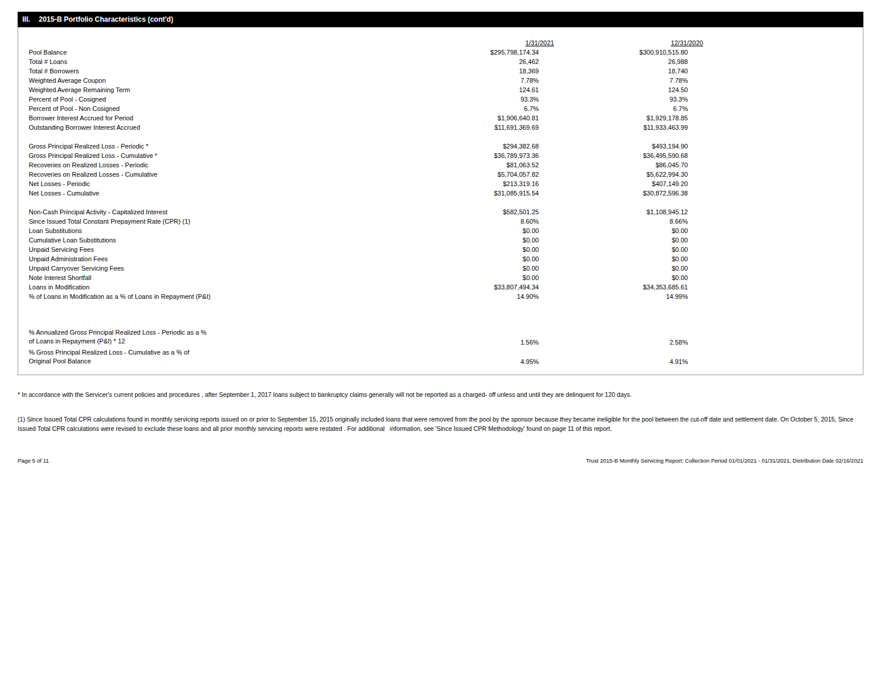III. 2015-B Portfolio Characteristics (cont'd)
| | 1/31/2021 | 12/31/2020 | |
| Pool Balance | $295,798,174.34 | $300,910,515.80 | |
| Total # Loans | 26,462 | 26,988 | |
| Total # Borrowers | 18,369 | 18,740 | |
| Weighted Average Coupon | 7.78% | 7.78% | |
| Weighted Average Remaining Term | 124.61 | 124.50 | |
| Percent of Pool - Cosigned | 93.3% | 93.3% | |
| Percent of Pool - Non Cosigned | 6.7% | 6.7% | |
| Borrower Interest Accrued for Period | $1,906,640.81 | $1,929,178.85 | |
| Outstanding Borrower Interest Accrued | $11,691,369.69 | $11,933,463.99 | |
| Gross Principal Realized Loss - Periodic * | $294,382.68 | $493,194.90 | |
| Gross Principal Realized Loss - Cumulative * | $36,789,973.36 | $36,495,590.68 | |
| Recoveries on Realized Losses - Periodic | $81,063.52 | $86,045.70 | |
| Recoveries on Realized Losses - Cumulative | $5,704,057.82 | $5,622,994.30 | |
| Net Losses - Periodic | $213,319.16 | $407,149.20 | |
| Net Losses - Cumulative | $31,085,915.54 | $30,872,596.38 | |
| Non-Cash Principal Activity - Capitalized Interest | $582,501.25 | $1,108,945.12 | |
| Since Issued Total Constant Prepayment Rate (CPR) (1) | 8.60% | 8.66% | |
| Loan Substitutions | $0.00 | $0.00 | |
| Cumulative Loan Substitutions | $0.00 | $0.00 | |
| Unpaid Servicing Fees | $0.00 | $0.00 | |
| Unpaid Administration Fees | $0.00 | $0.00 | |
| Unpaid Carryover Servicing Fees | $0.00 | $0.00 | |
| Note Interest Shortfall | $0.00 | $0.00 | |
| Loans in Modification | $33,807,494.34 | $34,353,685.61 | |
| % of Loans in Modification as a % of Loans in Repayment (P&I) | 14.90% | 14.99% | |
| % Annualized Gross Principal Realized Loss - Periodic as a % of Loans in Repayment (P&I) * 12 | 1.56% | 2.58% | |
| % Gross Principal Realized Loss - Cumulative as a % of Original Pool Balance | 4.95% | 4.91% | |
* In accordance with the Servicer's current policies and procedures , after September 1, 2017 loans subject to bankruptcy claims generally will not be reported as a charged- off unless and until they are delinquent for 120 days.
(1) Since Issued Total CPR calculations found in monthly servicing reports issued on or prior to September 15, 2015 originally included loans that were removed from the pool by the sponsor because they became ineligible for the pool between the cut-off date and settlement date. On October 5, 2015, Since Issued Total CPR calculations were revised to exclude these loans and all prior monthly servicing reports were restated . For additional information, see 'Since Issued CPR Methodology' found on page 11 of this report.
Page 5 of 11
Trust 2015-B Monthly Servicing Report: Collection Period 01/01/2021 - 01/31/2021, Distribution Date 02/16/2021